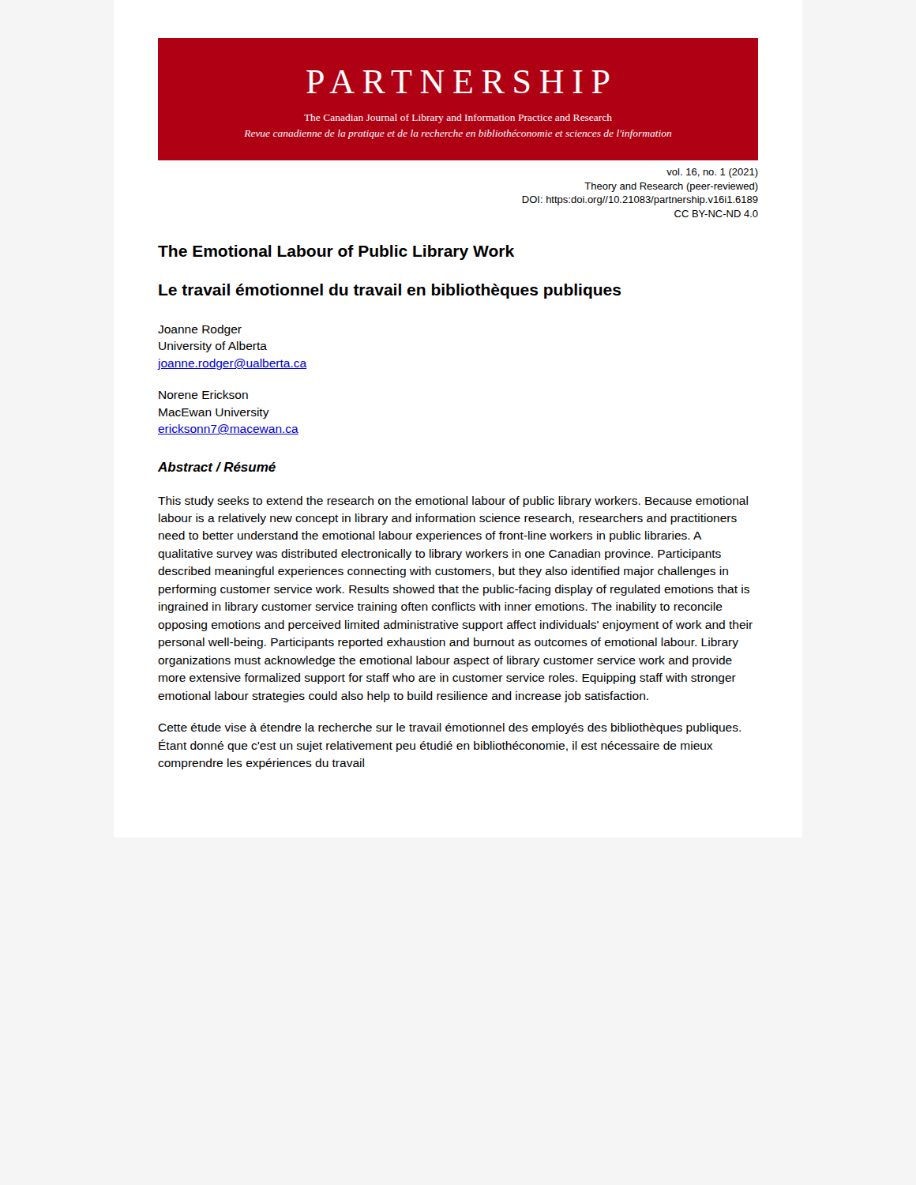PARTNERSHIP
The Canadian Journal of Library and Information Practice and Research
Revue canadienne de la pratique et de la recherche en bibliothéconomie et sciences de l'information
vol. 16, no. 1 (2021)
Theory and Research (peer-reviewed)
DOI: https:doi.org//10.21083/partnership.v16i1.6189
CC BY-NC-ND 4.0
The Emotional Labour of Public Library Work
Le travail émotionnel du travail en bibliothèques publiques
Joanne Rodger
University of Alberta
joanne.rodger@ualberta.ca
Norene Erickson
MacEwan University
ericksonn7@macewan.ca
Abstract / Résumé
This study seeks to extend the research on the emotional labour of public library workers. Because emotional labour is a relatively new concept in library and information science research, researchers and practitioners need to better understand the emotional labour experiences of front-line workers in public libraries. A qualitative survey was distributed electronically to library workers in one Canadian province. Participants described meaningful experiences connecting with customers, but they also identified major challenges in performing customer service work. Results showed that the public-facing display of regulated emotions that is ingrained in library customer service training often conflicts with inner emotions. The inability to reconcile opposing emotions and perceived limited administrative support affect individuals' enjoyment of work and their personal well-being. Participants reported exhaustion and burnout as outcomes of emotional labour. Library organizations must acknowledge the emotional labour aspect of library customer service work and provide more extensive formalized support for staff who are in customer service roles. Equipping staff with stronger emotional labour strategies could also help to build resilience and increase job satisfaction.
Cette étude vise à étendre la recherche sur le travail émotionnel des employés des bibliothèques publiques. Étant donné que c'est un sujet relativement peu étudié en bibliothéconomie, il est nécessaire de mieux comprendre les expériences du travail